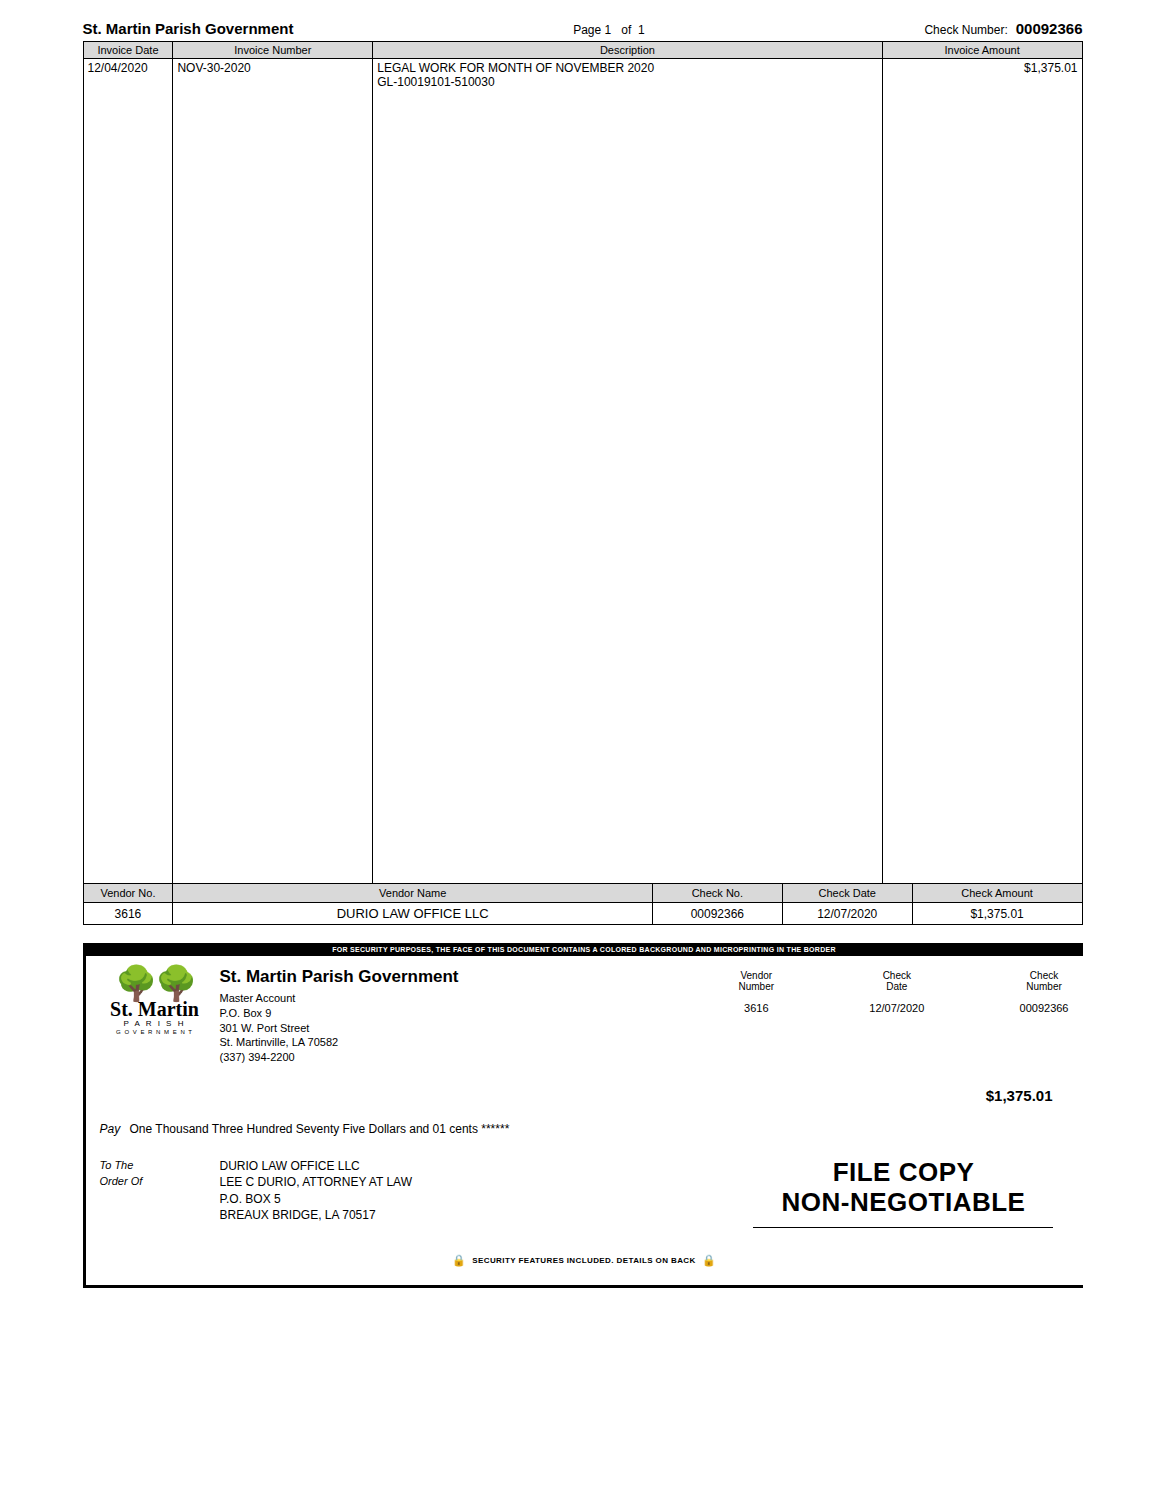St. Martin Parish Government
Page 1 of 1
Check Number:00092366
| Invoice Date | Invoice Number | Description | Invoice Amount |
| --- | --- | --- | --- |
| 12/04/2020 | NOV-30-2020 | LEGAL WORK FOR MONTH OF NOVEMBER 2020 GL-10019101-510030 | $1,375.01 |
| Vendor No. | Vendor Name | Check No. | Check Date | Check Amount |
| --- | --- | --- | --- | --- |
| 3616 | DURIO LAW OFFICE LLC | 00092366 | 12/07/2020 | $1,375.01 |
FOR SECURITY PURPOSES, THE FACE OF THIS DOCUMENT CONTAINS A COLORED BACKGROUND AND MICROPRINTING IN THE BORDER
🌳🌳
St. Martin
P A R I S H
G O V E R N M E N T
St. Martin Parish Government
Master Account
P.O. Box 9
301 W. Port Street
St. Martinville, LA 70582
(337) 394-2200
Vendor Number 3616
Check Date 12/07/2020
Check Number 00092366
$1,375.01
Pay One Thousand Three Hundred Seventy Five Dollars and 01 cents ******
To The
Order Of
DURIO LAW OFFICE LLC
LEE C DURIO, ATTORNEY AT LAW
P.O. BOX 5
BREAUX BRIDGE, LA 70517
FILE COPY
NON-NEGOTIABLE
🔒SECURITY FEATURES INCLUDED. DETAILS ON BACK🔒